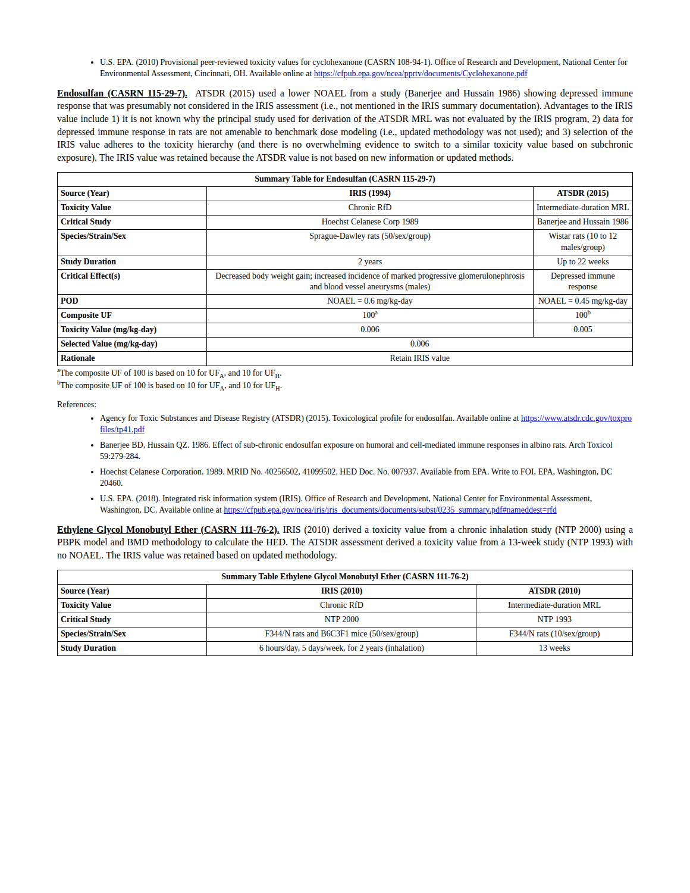U.S. EPA. (2010) Provisional peer-reviewed toxicity values for cyclohexanone (CASRN 108-94-1). Office of Research and Development, National Center for Environmental Assessment, Cincinnati, OH. Available online at https://cfpub.epa.gov/ncea/pprtv/documents/Cyclohexanone.pdf
Endosulfan (CASRN 115-29-7). ATSDR (2015) used a lower NOAEL from a study (Banerjee and Hussain 1986) showing depressed immune response that was presumably not considered in the IRIS assessment (i.e., not mentioned in the IRIS summary documentation). Advantages to the IRIS value include 1) it is not known why the principal study used for derivation of the ATSDR MRL was not evaluated by the IRIS program, 2) data for depressed immune response in rats are not amenable to benchmark dose modeling (i.e., updated methodology was not used); and 3) selection of the IRIS value adheres to the toxicity hierarchy (and there is no overwhelming evidence to switch to a similar toxicity value based on subchronic exposure). The IRIS value was retained because the ATSDR value is not based on new information or updated methods.
Summary Table for Endosulfan (CASRN 115-29-7)
| Source (Year) | IRIS (1994) | ATSDR (2015) |
| Toxicity Value | Chronic RfD | Intermediate-duration MRL |
| Critical Study | Hoechst Celanese Corp 1989 | Banerjee and Hussain 1986 |
| Species/Strain/Sex | Sprague-Dawley rats (50/sex/group) | Wistar rats (10 to 12 males/group) |
| Study Duration | 2 years | Up to 22 weeks |
| Critical Effect(s) | Decreased body weight gain; increased incidence of marked progressive glomerulonephrosis and blood vessel aneurysms (males) | Depressed immune response |
| POD | NOAEL = 0.6 mg/kg-day | NOAEL = 0.45 mg/kg-day |
| Composite UF | 100 a | 100 b |
| Toxicity Value (mg/kg-day) | 0.006 | 0.005 |
| Selected Value (mg/kg-day) | 0.006 |
| Rationale | Retain IRIS value |
aThe composite UF of 100 is based on 10 for UFA, and 10 for UFH.
bThe composite UF of 100 is based on 10 for UFA, and 10 for UFH.
References:
Agency for Toxic Substances and Disease Registry (ATSDR) (2015). Toxicological profile for endosulfan. Available online at https://www.atsdr.cdc.gov/toxprofiles/tp41.pdf
Banerjee BD, Hussain QZ. 1986. Effect of sub-chronic endosulfan exposure on humoral and cell-mediated immune responses in albino rats. Arch Toxicol 59:279-284.
Hoechst Celanese Corporation. 1989. MRID No. 40256502, 41099502. HED Doc. No. 007937. Available from EPA. Write to FOI, EPA, Washington, DC 20460.
U.S. EPA. (2018). Integrated risk information system (IRIS). Office of Research and Development, National Center for Environmental Assessment, Washington, DC. Available online at https://cfpub.epa.gov/ncea/iris/iris_documents/documents/subst/0235_summary.pdf#nameddest=rfd
Ethylene Glycol Monobutyl Ether (CASRN 111-76-2). IRIS (2010) derived a toxicity value from a chronic inhalation study (NTP 2000) using a PBPK model and BMD methodology to calculate the HED. The ATSDR assessment derived a toxicity value from a 13-week study (NTP 1993) with no NOAEL. The IRIS value was retained based on updated methodology.
Summary Table Ethylene Glycol Monobutyl Ether (CASRN 111-76-2)
| Source (Year) | IRIS (2010) | ATSDR (2010) |
| Toxicity Value | Chronic RfD | Intermediate-duration MRL |
| Critical Study | NTP 2000 | NTP 1993 |
| Species/Strain/Sex | F344/N rats and B6C3F1 mice (50/sex/group) | F344/N rats (10/sex/group) |
| Study Duration | 6 hours/day, 5 days/week, for 2 years (inhalation) | 13 weeks |